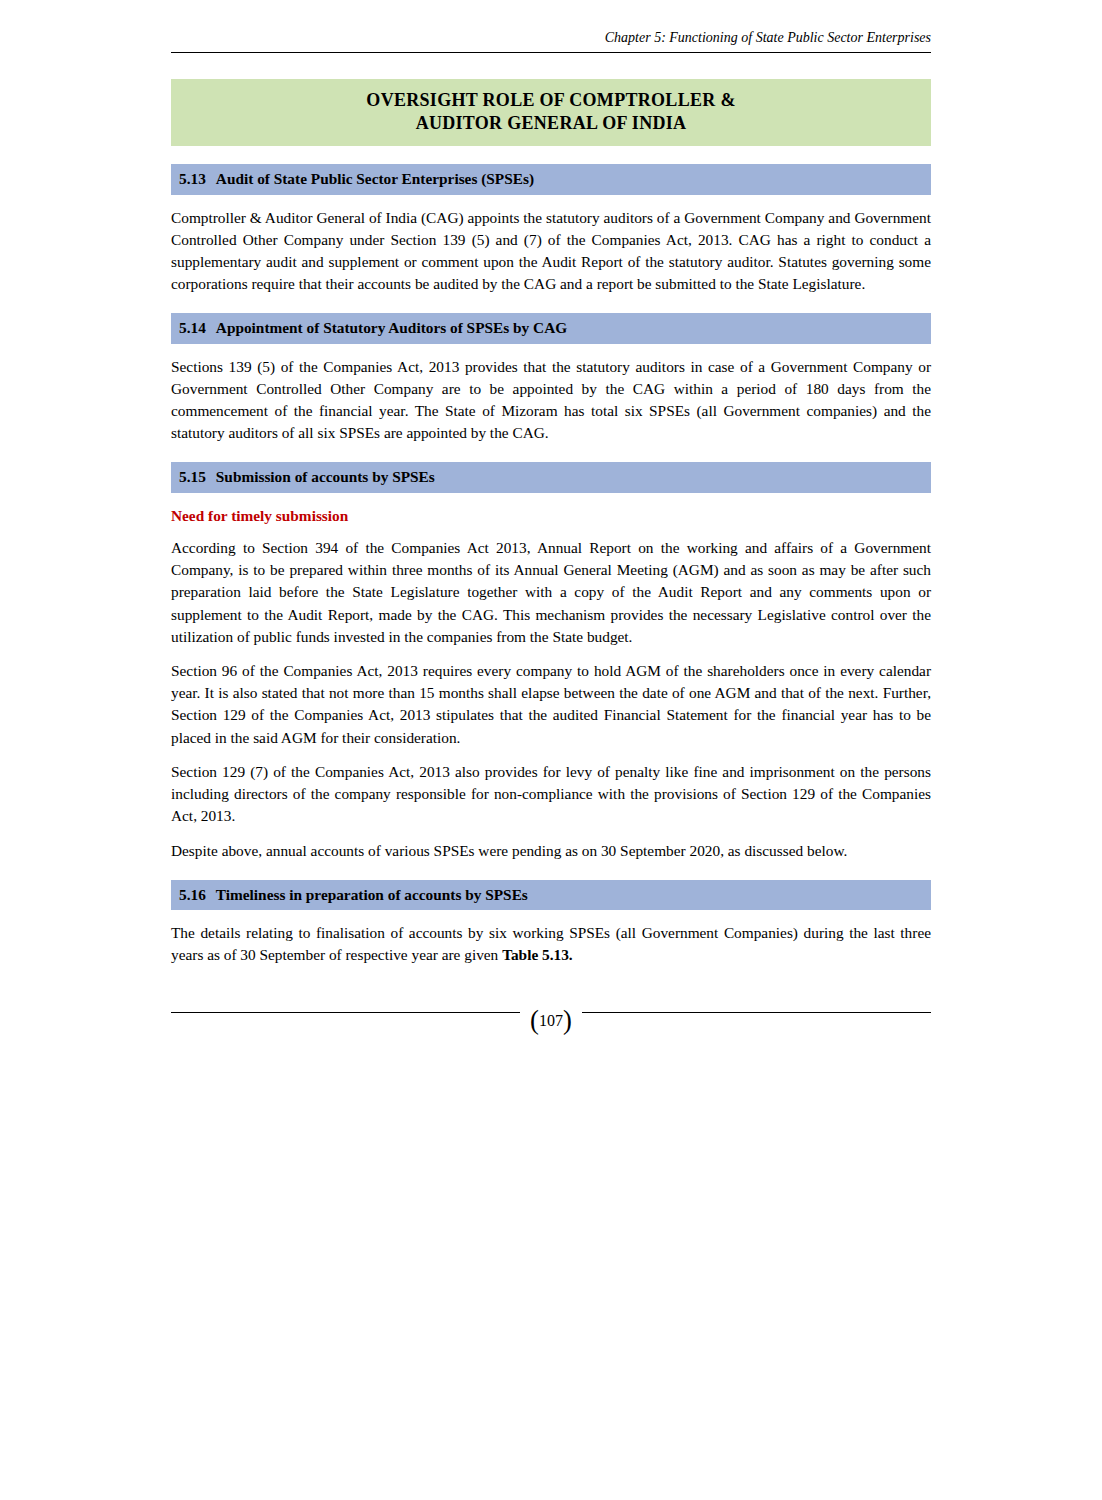Chapter 5: Functioning of State Public Sector Enterprises
OVERSIGHT ROLE OF COMPTROLLER &
AUDITOR GENERAL OF INDIA
5.13 Audit of State Public Sector Enterprises (SPSEs)
Comptroller & Auditor General of India (CAG) appoints the statutory auditors of a Government Company and Government Controlled Other Company under Section 139 (5) and (7) of the Companies Act, 2013. CAG has a right to conduct a supplementary audit and supplement or comment upon the Audit Report of the statutory auditor. Statutes governing some corporations require that their accounts be audited by the CAG and a report be submitted to the State Legislature.
5.14 Appointment of Statutory Auditors of SPSEs by CAG
Sections 139 (5) of the Companies Act, 2013 provides that the statutory auditors in case of a Government Company or Government Controlled Other Company are to be appointed by the CAG within a period of 180 days from the commencement of the financial year. The State of Mizoram has total six SPSEs (all Government companies) and the statutory auditors of all six SPSEs are appointed by the CAG.
5.15 Submission of accounts by SPSEs
Need for timely submission
According to Section 394 of the Companies Act 2013, Annual Report on the working and affairs of a Government Company, is to be prepared within three months of its Annual General Meeting (AGM) and as soon as may be after such preparation laid before the State Legislature together with a copy of the Audit Report and any comments upon or supplement to the Audit Report, made by the CAG. This mechanism provides the necessary Legislative control over the utilization of public funds invested in the companies from the State budget.
Section 96 of the Companies Act, 2013 requires every company to hold AGM of the shareholders once in every calendar year. It is also stated that not more than 15 months shall elapse between the date of one AGM and that of the next. Further, Section 129 of the Companies Act, 2013 stipulates that the audited Financial Statement for the financial year has to be placed in the said AGM for their consideration.
Section 129 (7) of the Companies Act, 2013 also provides for levy of penalty like fine and imprisonment on the persons including directors of the company responsible for non-compliance with the provisions of Section 129 of the Companies Act, 2013.
Despite above, annual accounts of various SPSEs were pending as on 30 September 2020, as discussed below.
5.16 Timeliness in preparation of accounts by SPSEs
The details relating to finalisation of accounts by six working SPSEs (all Government Companies) during the last three years as of 30 September of respective year are given Table 5.13.
107